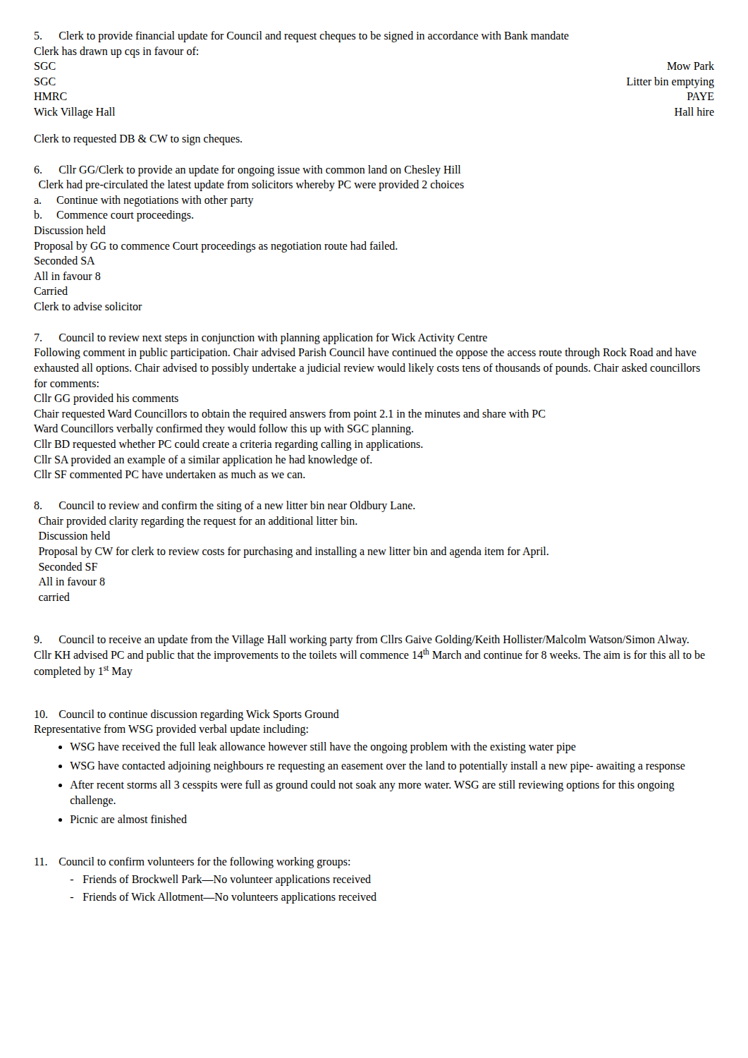5.
Clerk to provide financial update for Council and request cheques to be signed in accordance with Bank mandate
Clerk has drawn up cqs in favour of:
SGC Mow Park
SGC Litter bin emptying
HMRC PAYE
Wick Village Hall Hall hire
Clerk to requested DB & CW to sign cheques.
6.
Cllr GG/Clerk to provide an update for ongoing issue with common land on Chesley Hill
Clerk had pre-circulated the latest update from solicitors whereby PC were provided 2 choices
a. Continue with negotiations with other party
b. Commence court proceedings.
Discussion held
Proposal by GG to commence Court proceedings as negotiation route had failed.
Seconded SA
All in favour 8
Carried
Clerk to advise solicitor
7.
Council to review next steps in conjunction with planning application for Wick Activity Centre
Following comment in public participation. Chair advised Parish Council have continued the oppose the access route through Rock Road and have exhausted all options. Chair advised to possibly undertake a judicial review would likely costs tens of thousands of pounds. Chair asked councillors for comments:
Cllr GG provided his comments
Chair requested Ward Councillors to obtain the required answers from point 2.1 in the minutes and share with PC
Ward Councillors verbally confirmed they would follow this up with SGC planning.
Cllr BD requested whether PC could create a criteria regarding calling in applications.
Cllr SA provided an example of a similar application he had knowledge of.
Cllr SF commented PC have undertaken as much as we can.
8.
Council to review and confirm the siting of a new litter bin near Oldbury Lane.
Chair provided clarity regarding the request for an additional litter bin.
Discussion held
Proposal by CW for clerk to review costs for purchasing and installing a new litter bin and agenda item for April.
Seconded SF
All in favour 8
carried
9.
Council to receive an update from the Village Hall working party from Cllrs Gaive Golding/Keith Hollister/Malcolm Watson/Simon Alway.
Cllr KH advised PC and public that the improvements to the toilets will commence 14th March and continue for 8 weeks. The aim is for this all to be completed by 1st May
10.
Council to continue discussion regarding Wick Sports Ground
Representative from WSG provided verbal update including:
WSG have received the full leak allowance however still have the ongoing problem with the existing water pipe
WSG have contacted adjoining neighbours re requesting an easement over the land to potentially install a new pipe- awaiting a response
After recent storms all 3 cesspits were full as ground could not soak any more water. WSG are still reviewing options for this ongoing challenge.
Picnic are almost finished
11.
Council to confirm volunteers for the following working groups:
-Friends of Brockwell Park—No volunteer applications received
-Friends of Wick Allotment—No volunteers applications received